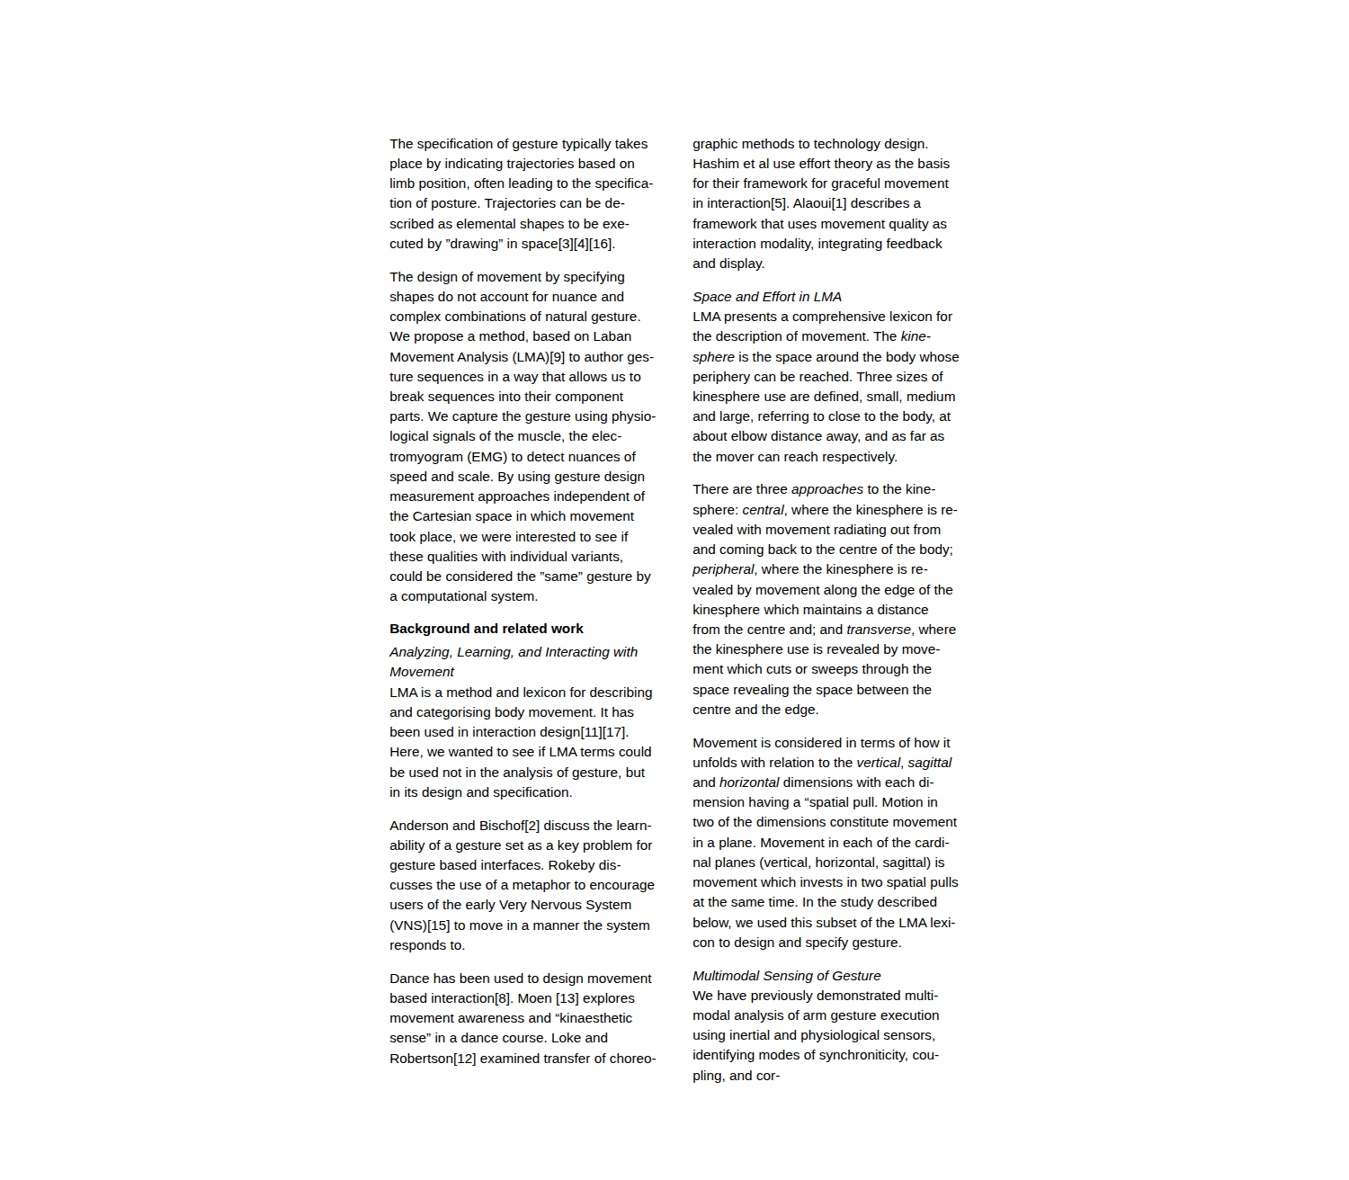The specification of gesture typically takes place by indicating trajectories based on limb position, often leading to the specification of posture. Trajectories can be described as elemental shapes to be executed by ”drawing” in space[3][4][16].
The design of movement by specifying shapes do not account for nuance and complex combinations of natural gesture. We propose a method, based on Laban Movement Analysis (LMA)[9] to author gesture sequences in a way that allows us to break sequences into their component parts. We capture the gesture using physiological signals of the muscle, the electromyogram (EMG) to detect nuances of speed and scale. By using gesture design measurement approaches independent of the Cartesian space in which movement took place, we were interested to see if these qualities with individual variants, could be considered the ”same” gesture by a computational system.
Background and related work
Analyzing, Learning, and Interacting with Movement
LMA is a method and lexicon for describing and categorising body movement. It has been used in interaction design[11][17]. Here, we wanted to see if LMA terms could be used not in the analysis of gesture, but in its design and specification.
Anderson and Bischof[2] discuss the learnability of a gesture set as a key problem for gesture based interfaces. Rokeby discusses the use of a metaphor to encourage users of the early Very Nervous System (VNS)[15] to move in a manner the system responds to.
Dance has been used to design movement based interaction[8]. Moen [13] explores movement awareness and “kinaesthetic sense” in a dance course. Loke and Robertson[12] examined transfer of choreographic methods to technology design. Hashim et al use effort theory as the basis for their framework for graceful movement in interaction[5]. Alaoui[1] describes a framework that uses movement quality as interaction modality, integrating feedback and display.
Space and Effort in LMA
LMA presents a comprehensive lexicon for the description of movement. The kinesphere is the space around the body whose periphery can be reached. Three sizes of kinesphere use are defined, small, medium and large, referring to close to the body, at about elbow distance away, and as far as the mover can reach respectively.
There are three approaches to the kinesphere: central, where the kinesphere is revealed with movement radiating out from and coming back to the centre of the body; peripheral, where the kinesphere is revealed by movement along the edge of the kinesphere which maintains a distance from the centre and; and transverse, where the kinesphere use is revealed by movement which cuts or sweeps through the space revealing the space between the centre and the edge.
Movement is considered in terms of how it unfolds with relation to the vertical, sagittal and horizontal dimensions with each dimension having a “spatial pull. Motion in two of the dimensions constitute movement in a plane. Movement in each of the cardinal planes (vertical, horizontal, sagittal) is movement which invests in two spatial pulls at the same time. In the study described below, we used this subset of the LMA lexicon to design and specify gesture.
Multimodal Sensing of Gesture
We have previously demonstrated multimodal analysis of arm gesture execution using inertial and physiological sensors, identifying modes of synchroniticity, coupling, and cor-